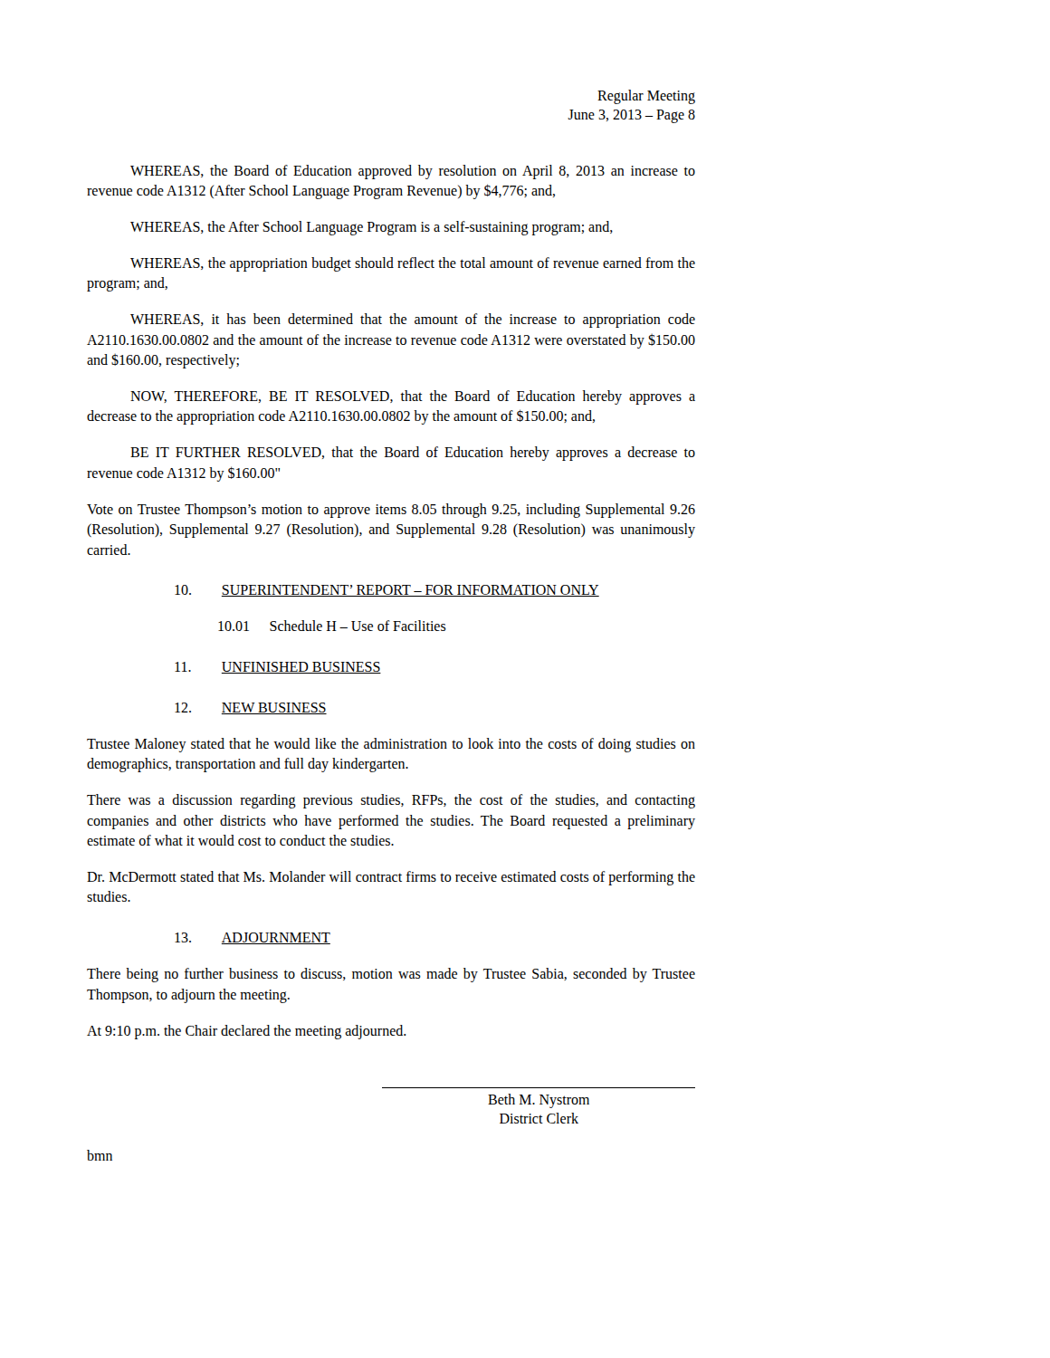Regular Meeting
June 3, 2013 – Page 8
WHEREAS, the Board of Education approved by resolution on April 8, 2013 an increase to revenue code A1312 (After School Language Program Revenue) by $4,776; and,
WHEREAS, the After School Language Program is a self-sustaining program; and,
WHEREAS, the appropriation budget should reflect the total amount of revenue earned from the program; and,
WHEREAS, it has been determined that the amount of the increase to appropriation code A2110.1630.00.0802 and the amount of the increase to revenue code A1312 were overstated by $150.00 and $160.00, respectively;
NOW, THEREFORE, BE IT RESOLVED, that the Board of Education hereby approves a decrease to the appropriation code A2110.1630.00.0802 by the amount of $150.00; and,
BE IT FURTHER RESOLVED, that the Board of Education hereby approves a decrease to revenue code A1312 by $160.00"
Vote on Trustee Thompson’s motion to approve items 8.05 through 9.25, including Supplemental 9.26 (Resolution), Supplemental 9.27 (Resolution), and Supplemental 9.28 (Resolution) was unanimously carried.
10. SUPERINTENDENT’ REPORT – FOR INFORMATION ONLY
10.01 Schedule H – Use of Facilities
11. UNFINISHED BUSINESS
12. NEW BUSINESS
Trustee Maloney stated that he would like the administration to look into the costs of doing studies on demographics, transportation and full day kindergarten.
There was a discussion regarding previous studies, RFPs, the cost of the studies, and contacting companies and other districts who have performed the studies. The Board requested a preliminary estimate of what it would cost to conduct the studies.
Dr. McDermott stated that Ms. Molander will contract firms to receive estimated costs of performing the studies.
13. ADJOURNMENT
There being no further business to discuss, motion was made by Trustee Sabia, seconded by Trustee Thompson, to adjourn the meeting.
At 9:10 p.m. the Chair declared the meeting adjourned.
Beth M. Nystrom
District Clerk
bmn